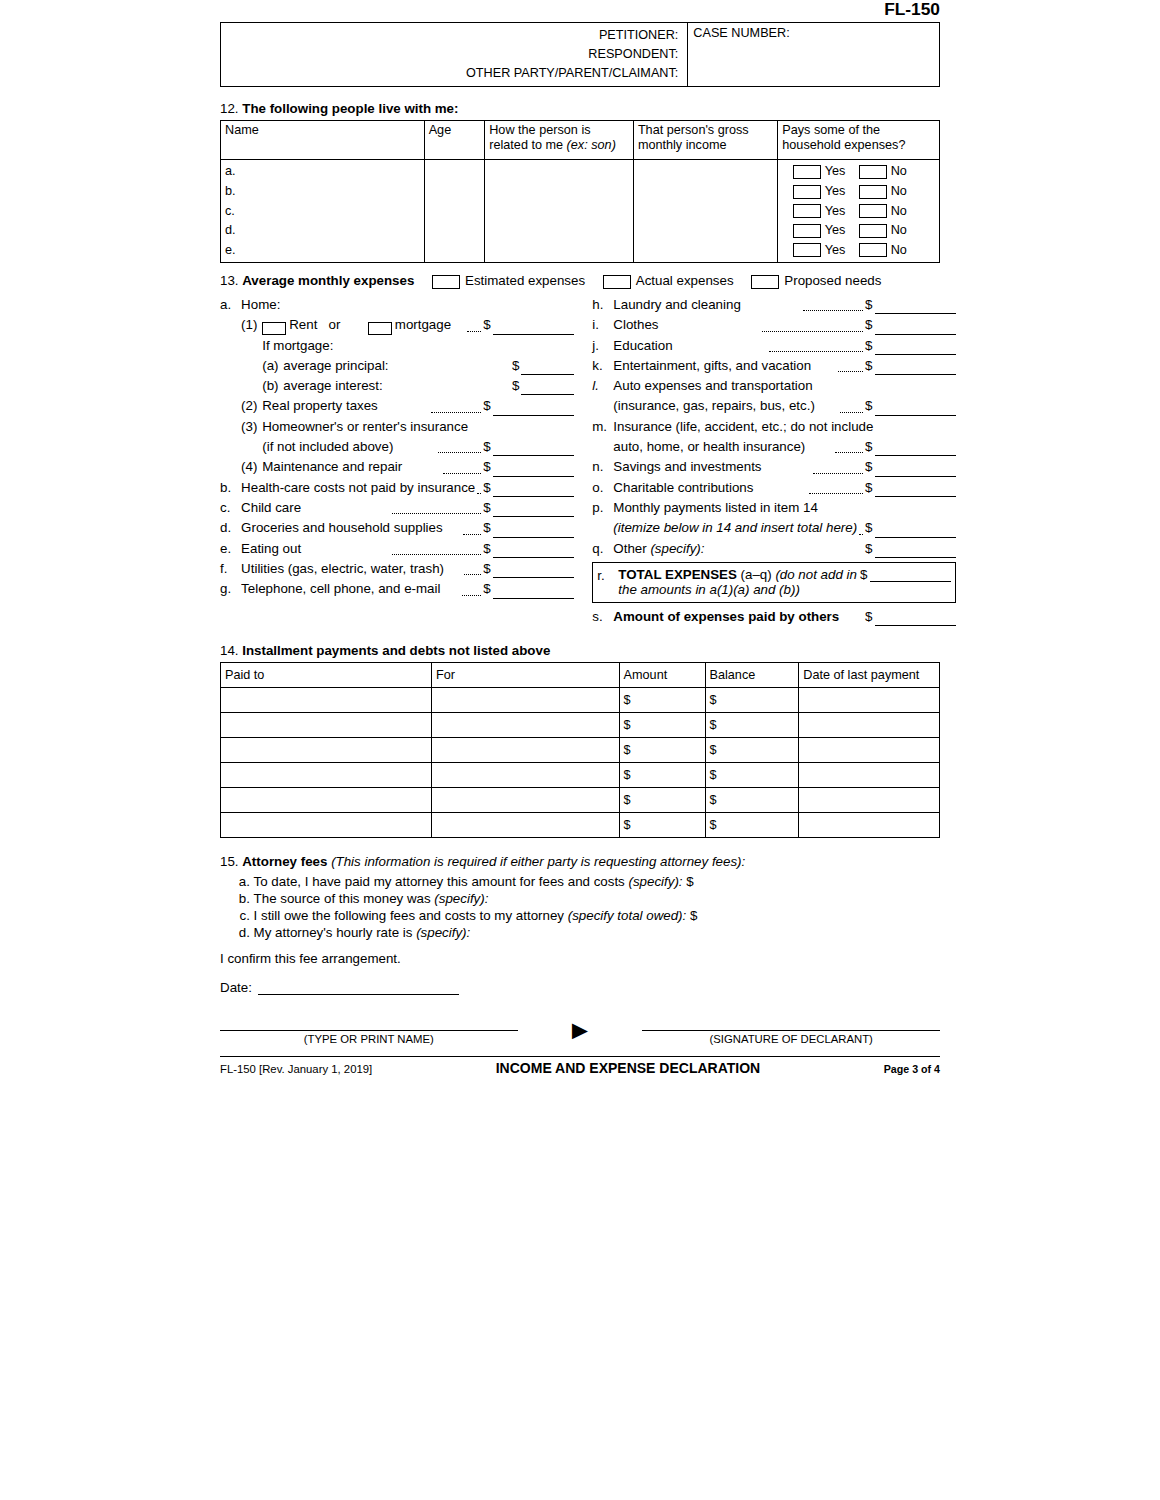FL-150
| PETITIONER: RESPONDENT: OTHER PARTY/PARENT/CLAIMANT: | CASE NUMBER: |
12. The following people live with me:
| Name | Age | How the person is related to me (ex: son) | That person's gross monthly income | Pays some of the household expenses? |
| --- | --- | --- | --- | --- |
| a. b. c. d. e. | | | | Yes No Yes No Yes No Yes No Yes No |
13. Average monthly expenses Estimated expenses Actual expenses Proposed needs
a. Home:
(1) Rent or mortgage $
If mortgage:
(a) average principal: $
(b) average interest: $
(2) Real property taxes $
(3) Homeowner's or renter's insurance
(if not included above) $
(4) Maintenance and repair $
b. Health-care costs not paid by insurance $
c. Child care $
d. Groceries and household supplies $
e. Eating out $
f. Utilities (gas, electric, water, trash) $
g. Telephone, cell phone, and e-mail $
h. Laundry and cleaning $
i. Clothes $
j. Education $
k. Entertainment, gifts, and vacation $
l. Auto expenses and transportation
(insurance, gas, repairs, bus, etc.) $
m. Insurance (life, accident, etc.; do not include
auto, home, or health insurance) $
n. Savings and investments $
o. Charitable contributions $
p. Monthly payments listed in item 14
(itemize below in 14 and insert total here) $
q. Other (specify): $
r. TOTAL EXPENSES (a–q) (do not add in the amounts in a(1)(a) and (b)) $
s. Amount of expenses paid by others $
14. Installment payments and debts not listed above
| Paid to | For | Amount | Balance | Date of last payment |
| --- | --- | --- | --- | --- |
| | | $ | $ | |
| | | $ | $ | |
| | | $ | $ | |
| | | $ | $ | |
| | | $ | $ | |
| | | $ | $ | |
15. Attorney fees (This information is required if either party is requesting attorney fees):
To date, I have paid my attorney this amount for fees and costs (specify): $
The source of this money was (specify):
I still owe the following fees and costs to my attorney (specify total owed): $
My attorney's hourly rate is (specify):
I confirm this fee arrangement.
Date:
(TYPE OR PRINT NAME)
►
(SIGNATURE OF DECLARANT)
FL-150 [Rev. January 1, 2019]
INCOME AND EXPENSE DECLARATION
Page 3 of 4